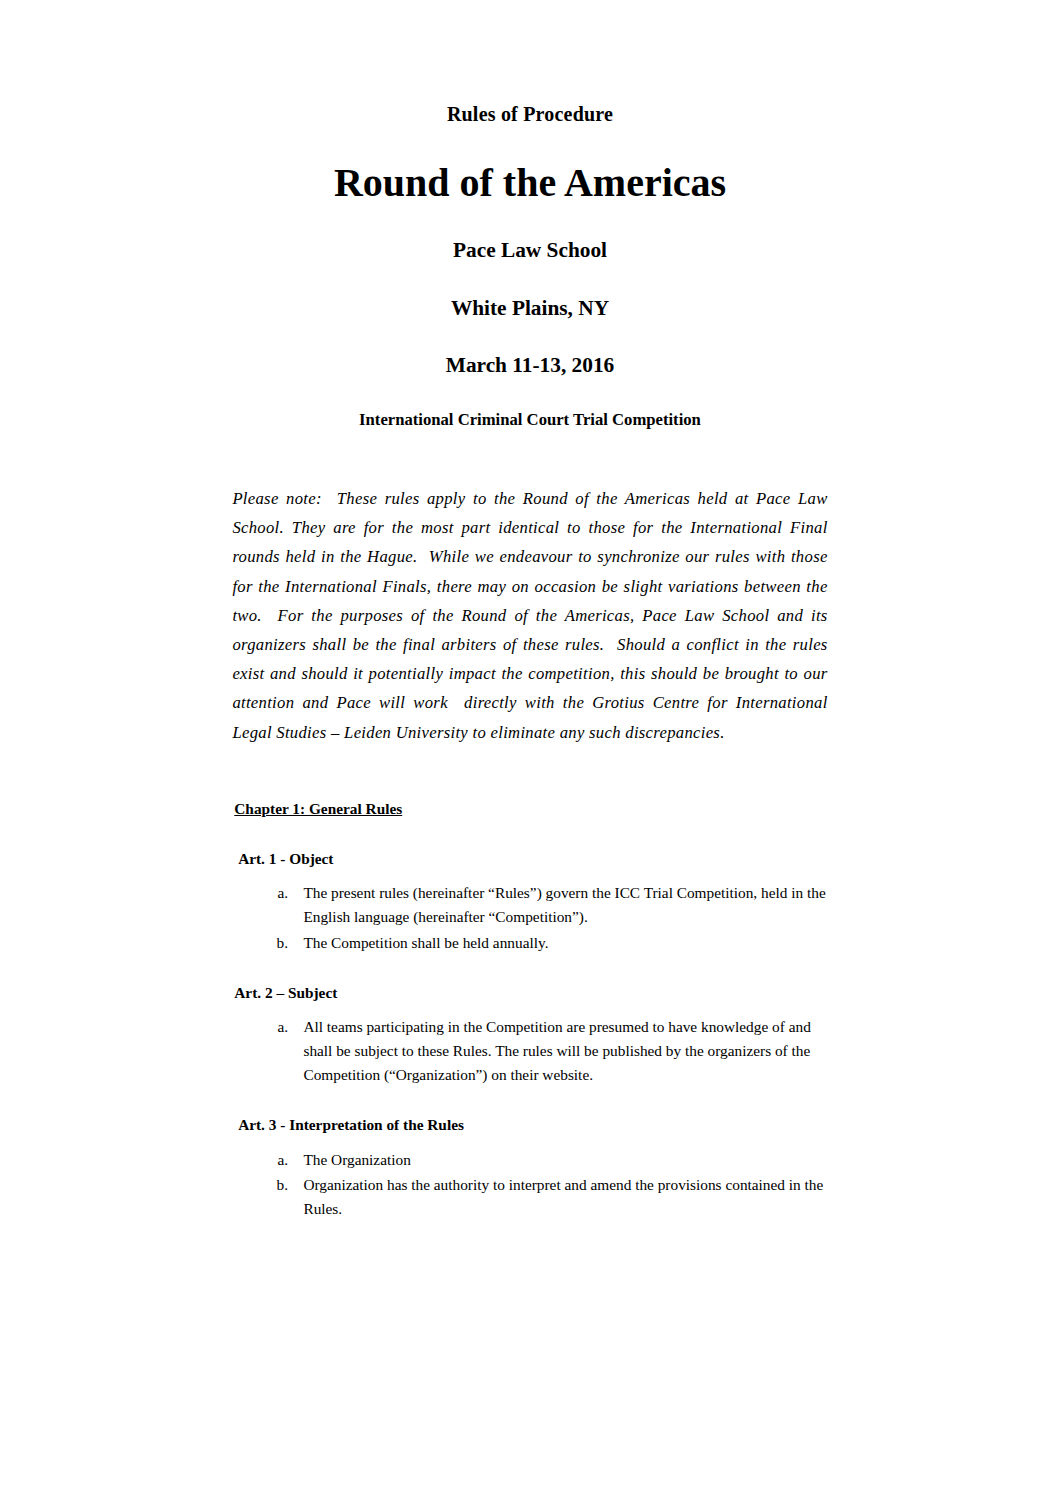Rules of Procedure
Round of the Americas
Pace Law School
White Plains, NY
March 11-13, 2016
International Criminal Court Trial Competition
Please note: These rules apply to the Round of the Americas held at Pace Law School. They are for the most part identical to those for the International Final rounds held in the Hague. While we endeavour to synchronize our rules with those for the International Finals, there may on occasion be slight variations between the two. For the purposes of the Round of the Americas, Pace Law School and its organizers shall be the final arbiters of these rules. Should a conflict in the rules exist and should it potentially impact the competition, this should be brought to our attention and Pace will work directly with the Grotius Centre for International Legal Studies – Leiden University to eliminate any such discrepancies.
Chapter 1: General Rules
Art. 1 - Object
The present rules (hereinafter “Rules”) govern the ICC Trial Competition, held in the English language (hereinafter “Competition”).
The Competition shall be held annually.
Art. 2 – Subject
All teams participating in the Competition are presumed to have knowledge of and shall be subject to these Rules. The rules will be published by the organizers of the Competition (“Organization”) on their website.
Art. 3 - Interpretation of the Rules
The Organization
Organization has the authority to interpret and amend the provisions contained in the Rules.